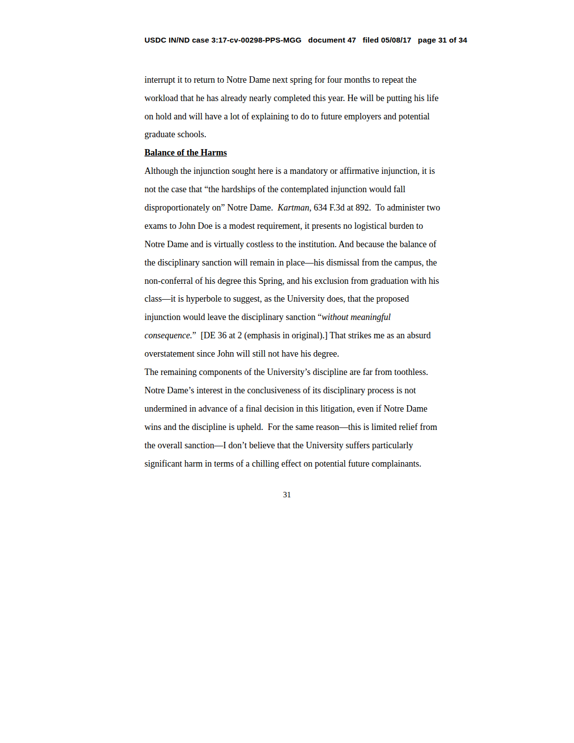USDC IN/ND case 3:17-cv-00298-PPS-MGG document 47 filed 05/08/17 page 31 of 34
interrupt it to return to Notre Dame next spring for four months to repeat the workload that he has already nearly completed this year. He will be putting his life on hold and will have a lot of explaining to do to future employers and potential graduate schools.
Balance of the Harms
Although the injunction sought here is a mandatory or affirmative injunction, it is not the case that “the hardships of the contemplated injunction would fall disproportionately on” Notre Dame. Kartman, 634 F.3d at 892. To administer two exams to John Doe is a modest requirement, it presents no logistical burden to Notre Dame and is virtually costless to the institution. And because the balance of the disciplinary sanction will remain in place—his dismissal from the campus, the non-conferral of his degree this Spring, and his exclusion from graduation with his class—it is hyperbole to suggest, as the University does, that the proposed injunction would leave the disciplinary sanction “without meaningful consequence.” [DE 36 at 2 (emphasis in original).] That strikes me as an absurd overstatement since John will still not have his degree.
The remaining components of the University’s discipline are far from toothless. Notre Dame’s interest in the conclusiveness of its disciplinary process is not undermined in advance of a final decision in this litigation, even if Notre Dame wins and the discipline is upheld. For the same reason—this is limited relief from the overall sanction—I don’t believe that the University suffers particularly significant harm in terms of a chilling effect on potential future complainants.
31